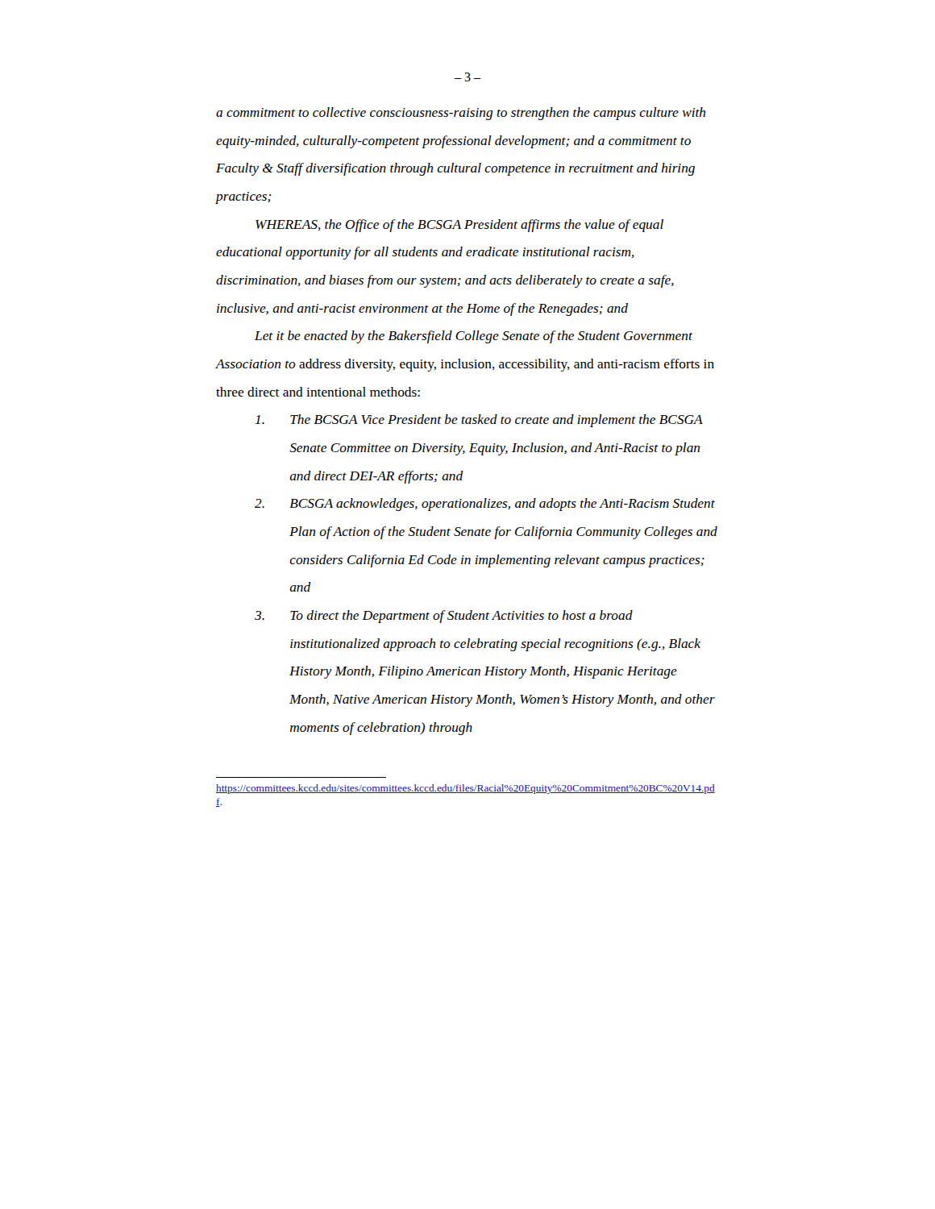– 3 –
a commitment to collective consciousness-raising to strengthen the campus culture with equity-minded, culturally-competent professional development; and a commitment to Faculty & Staff diversification through cultural competence in recruitment and hiring practices;
WHEREAS, the Office of the BCSGA President affirms the value of equal educational opportunity for all students and eradicate institutional racism, discrimination, and biases from our system; and acts deliberately to create a safe, inclusive, and anti-racist environment at the Home of the Renegades; and
Let it be enacted by the Bakersfield College Senate of the Student Government Association to address diversity, equity, inclusion, accessibility, and anti-racism efforts in three direct and intentional methods:
The BCSGA Vice President be tasked to create and implement the BCSGA Senate Committee on Diversity, Equity, Inclusion, and Anti-Racist to plan and direct DEI-AR efforts; and
BCSGA acknowledges, operationalizes, and adopts the Anti-Racism Student Plan of Action of the Student Senate for California Community Colleges and considers California Ed Code in implementing relevant campus practices; and
To direct the Department of Student Activities to host a broad institutionalized approach to celebrating special recognitions (e.g., Black History Month, Filipino American History Month, Hispanic Heritage Month, Native American History Month, Women’s History Month, and other moments of celebration) through
https://committees.kccd.edu/sites/committees.kccd.edu/files/Racial%20Equity%20Commitment%20BC%20V14.pdf.